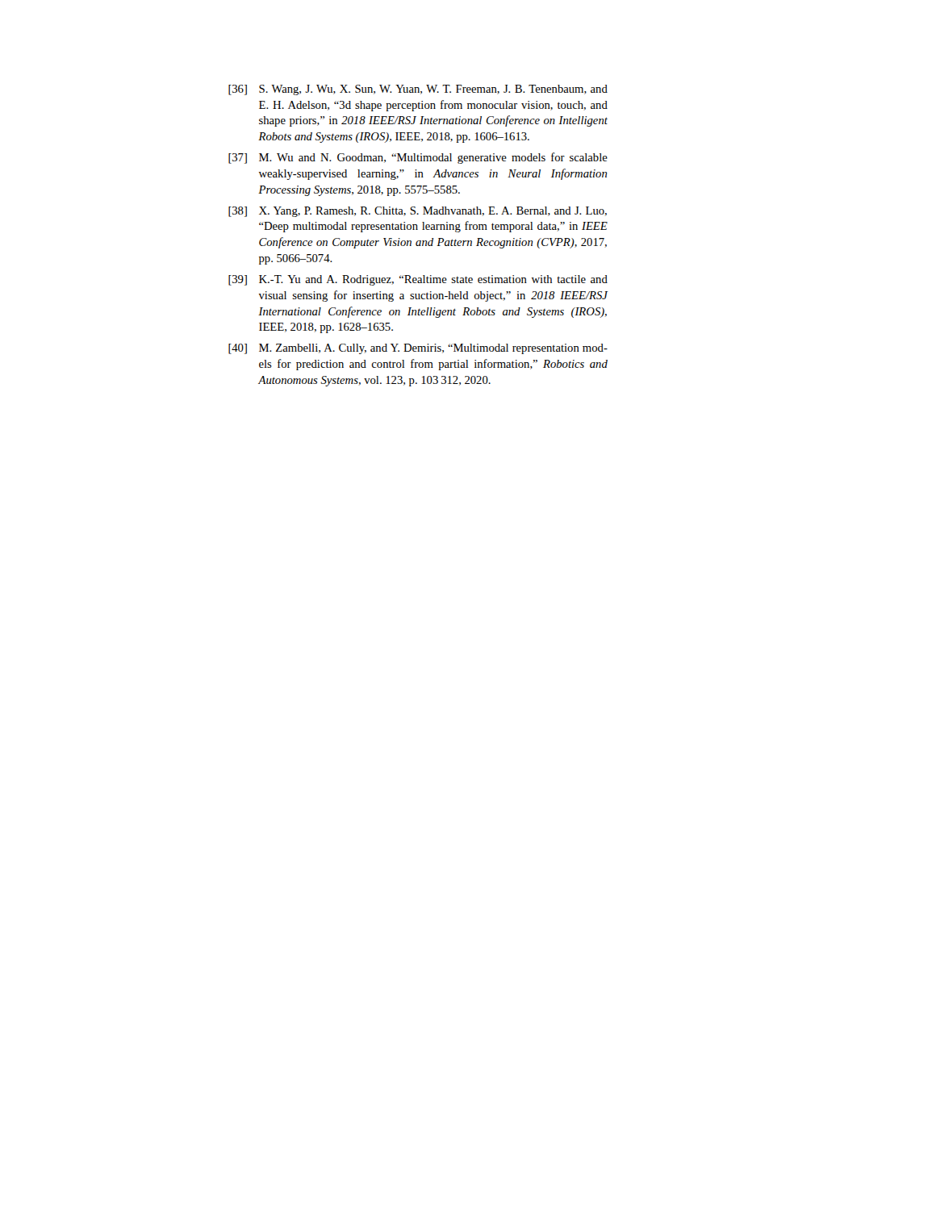[36] S. Wang, J. Wu, X. Sun, W. Yuan, W. T. Freeman, J. B. Tenenbaum, and E. H. Adelson, “3d shape perception from monocular vision, touch, and shape priors,” in 2018 IEEE/RSJ International Conference on Intelligent Robots and Systems (IROS), IEEE, 2018, pp. 1606–1613.
[37] M. Wu and N. Goodman, “Multimodal generative models for scalable weakly-supervised learning,” in Advances in Neural Information Processing Systems, 2018, pp. 5575–5585.
[38] X. Yang, P. Ramesh, R. Chitta, S. Madhvanath, E. A. Bernal, and J. Luo, “Deep multimodal representation learning from temporal data,” in IEEE Conference on Computer Vision and Pattern Recognition (CVPR), 2017, pp. 5066–5074.
[39] K.-T. Yu and A. Rodriguez, “Realtime state estimation with tactile and visual sensing for inserting a suction-held object,” in 2018 IEEE/RSJ International Conference on Intelligent Robots and Systems (IROS), IEEE, 2018, pp. 1628–1635.
[40] M. Zambelli, A. Cully, and Y. Demiris, “Multimodal representation models for prediction and control from partial information,” Robotics and Autonomous Systems, vol. 123, p. 103 312, 2020.